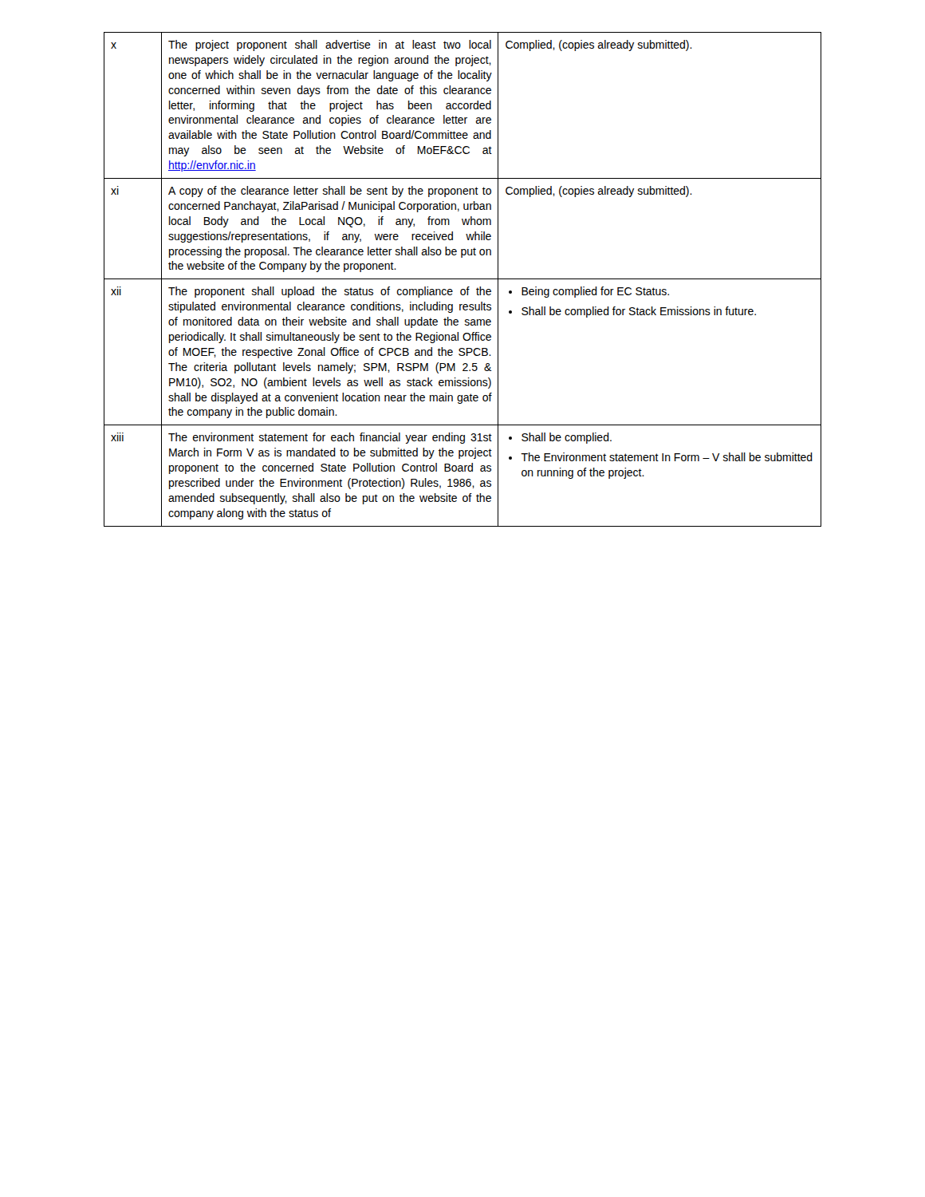| x | The project proponent shall advertise in at least two local newspapers widely circulated in the region around the project, one of which shall be in the vernacular language of the locality concerned within seven days from the date of this clearance letter, informing that the project has been accorded environmental clearance and copies of clearance letter are available with the State Pollution Control Board/Committee and may also be seen at the Website of MoEF&CC at http://envfor.nic.in | Complied, (copies already submitted). |
| xi | A copy of the clearance letter shall be sent by the proponent to concerned Panchayat, ZilaParisad / Municipal Corporation, urban local Body and the Local NQO, if any, from whom suggestions/representations, if any, were received while processing the proposal. The clearance letter shall also be put on the website of the Company by the proponent. | Complied, (copies already submitted). |
| xii | The proponent shall upload the status of compliance of the stipulated environmental clearance conditions, including results of monitored data on their website and shall update the same periodically. It shall simultaneously be sent to the Regional Office of MOEF, the respective Zonal Office of CPCB and the SPCB. The criteria pollutant levels namely; SPM, RSPM (PM 2.5 & PM10), SO2, NO (ambient levels as well as stack emissions) shall be displayed at a convenient location near the main gate of the company in the public domain. | Being complied for EC Status. Shall be complied for Stack Emissions in future. |
| xiii | The environment statement for each financial year ending 31st March in Form V as is mandated to be submitted by the project proponent to the concerned State Pollution Control Board as prescribed under the Environment (Protection) Rules, 1986, as amended subsequently, shall also be put on the website of the company along with the status of | Shall be complied. The Environment statement In Form – V shall be submitted on running of the project. |